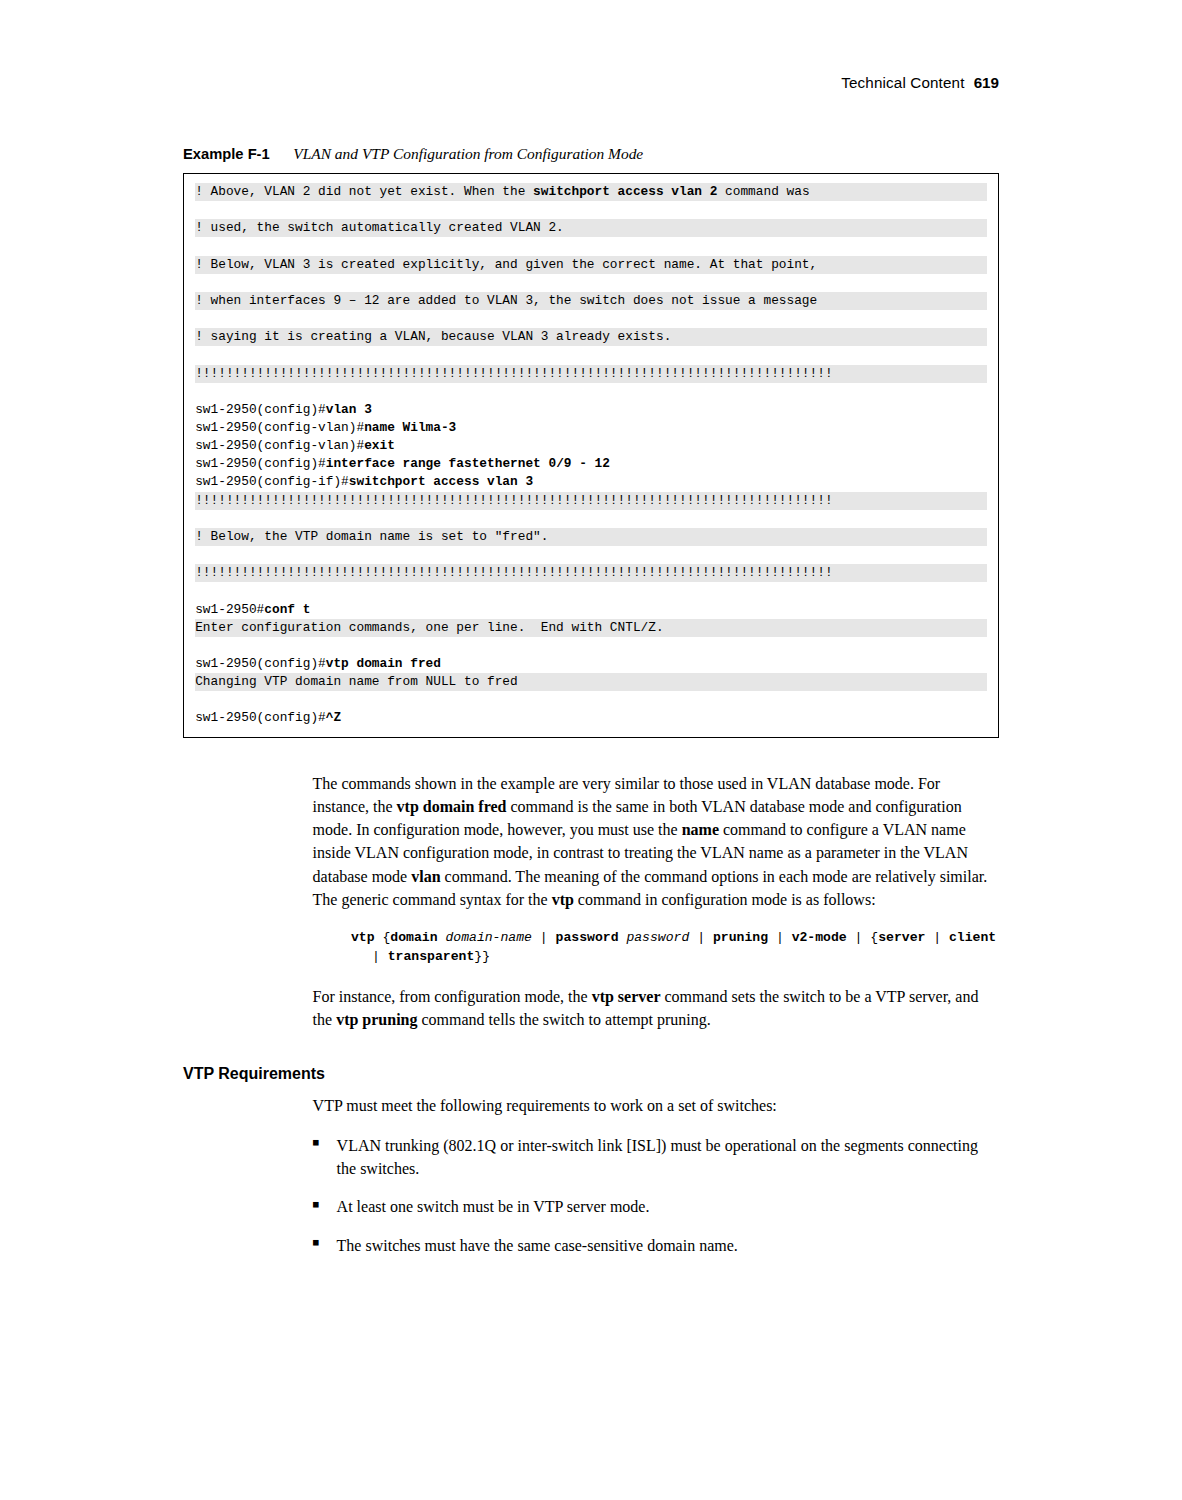Technical Content 619
Example F-1 VLAN and VTP Configuration from Configuration Mode
! Above, VLAN 2 did not yet exist. When the switchport access vlan 2 command was
! used, the switch automatically created VLAN 2.
! Below, VLAN 3 is created explicitly, and given the correct name. At that point,
! when interfaces 9 – 12 are added to VLAN 3, the switch does not issue a message
! saying it is creating a VLAN, because VLAN 3 already exists.
!!!!!!!!!!!!!!!!!!!!!!!!!!!!!!!!!!!!!!!!!!!!!!!!!!!!!!!!!!!!!!!!!!!!!!!!!!!!!!!!!!!
sw1-2950(config)#vlan 3
sw1-2950(config-vlan)#name Wilma-3
sw1-2950(config-vlan)#exit
sw1-2950(config)#interface range fastethernet 0/9 - 12
sw1-2950(config-if)#switchport access vlan 3
!!!!!!!!!!!!!!!!!!!!!!!!!!!!!!!!!!!!!!!!!!!!!!!!!!!!!!!!!!!!!!!!!!!!!!!!!!!!!!!!!!!
! Below, the VTP domain name is set to "fred".
!!!!!!!!!!!!!!!!!!!!!!!!!!!!!!!!!!!!!!!!!!!!!!!!!!!!!!!!!!!!!!!!!!!!!!!!!!!!!!!!!!!
sw1-2950#conf t
Enter configuration commands, one per line.  End with CNTL/Z.
sw1-2950(config)#vtp domain fred
Changing VTP domain name from NULL to fred
sw1-2950(config)#^Z
The commands shown in the example are very similar to those used in VLAN database mode. For instance, the vtp domain fred command is the same in both VLAN database mode and configuration mode. In configuration mode, however, you must use the name command to configure a VLAN name inside VLAN configuration mode, in contrast to treating the VLAN name as a parameter in the VLAN database mode vlan command. The meaning of the command options in each mode are relatively similar. The generic command syntax for the vtp command in configuration mode is as follows:
vtp {domain domain-name | password password | pruning | v2-mode | {server | client | transparent}}
For instance, from configuration mode, the vtp server command sets the switch to be a VTP server, and the vtp pruning command tells the switch to attempt pruning.
VTP Requirements
VTP must meet the following requirements to work on a set of switches:
VLAN trunking (802.1Q or inter-switch link [ISL]) must be operational on the segments connecting the switches.
At least one switch must be in VTP server mode.
The switches must have the same case-sensitive domain name.